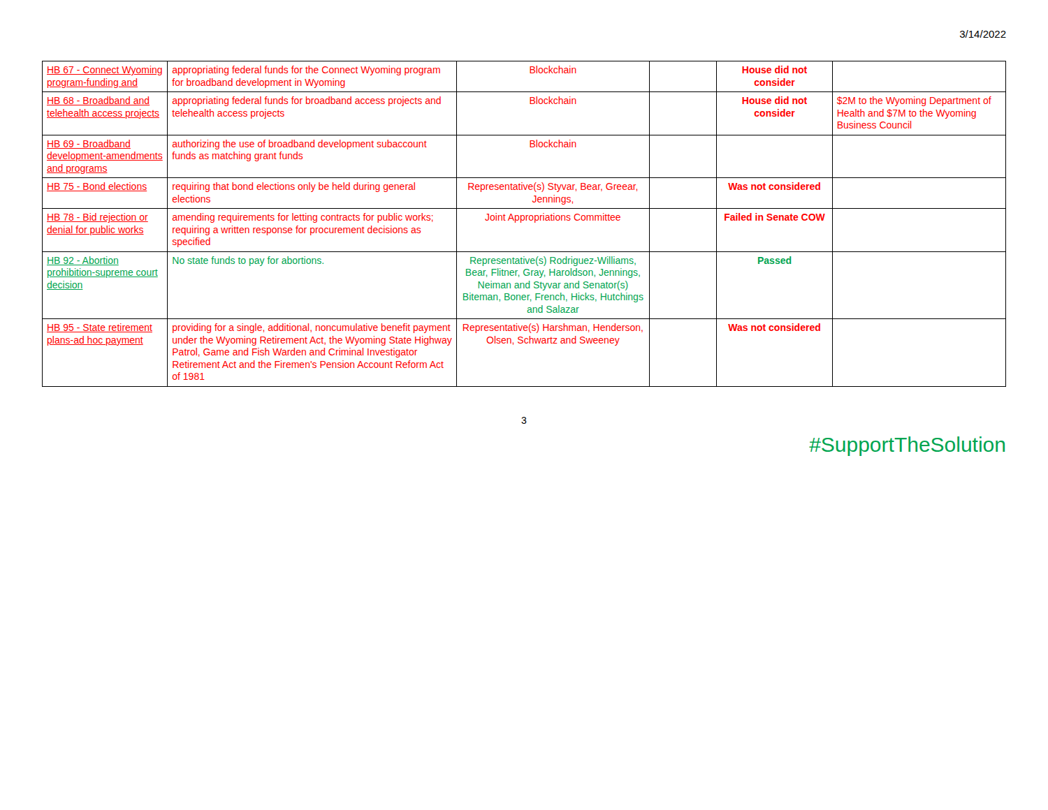3/14/2022
| HB 67 - Connect Wyoming program-funding and | appropriating federal funds for the Connect Wyoming program for broadband development in Wyoming | Blockchain | | House did not consider | |
| HB 68 - Broadband and telehealth access projects | appropriating federal funds for broadband access projects and telehealth access projects | Blockchain | | House did not consider | $2M to the Wyoming Department of Health and $7M to the Wyoming Business Council |
| HB 69 - Broadband development-amendments and programs | authorizing the use of broadband development subaccount funds as matching grant funds | Blockchain | | | |
| HB 75 - Bond elections | requiring that bond elections only be held during general elections | Representative(s) Styvar, Bear, Greear, Jennings, | | Was not considered | |
| HB 78 - Bid rejection or denial for public works | amending requirements for letting contracts for public works; requiring a written response for procurement decisions as specified | Joint Appropriations Committee | | Failed in Senate COW | |
| HB 92 - Abortion prohibition-supreme court decision | No state funds to pay for abortions. | Representative(s) Rodriguez-Williams, Bear, Flitner, Gray, Haroldson, Jennings, Neiman and Styvar and Senator(s) Biteman, Boner, French, Hicks, Hutchings and Salazar | | Passed | |
| HB 95 - State retirement plans-ad hoc payment | providing for a single, additional, noncumulative benefit payment under the Wyoming Retirement Act, the Wyoming State Highway Patrol, Game and Fish Warden and Criminal Investigator Retirement Act and the Firemen's Pension Account Reform Act of 1981 | Representative(s) Harshman, Henderson, Olsen, Schwartz and Sweeney | | Was not considered | |
3
#SupportTheSolution